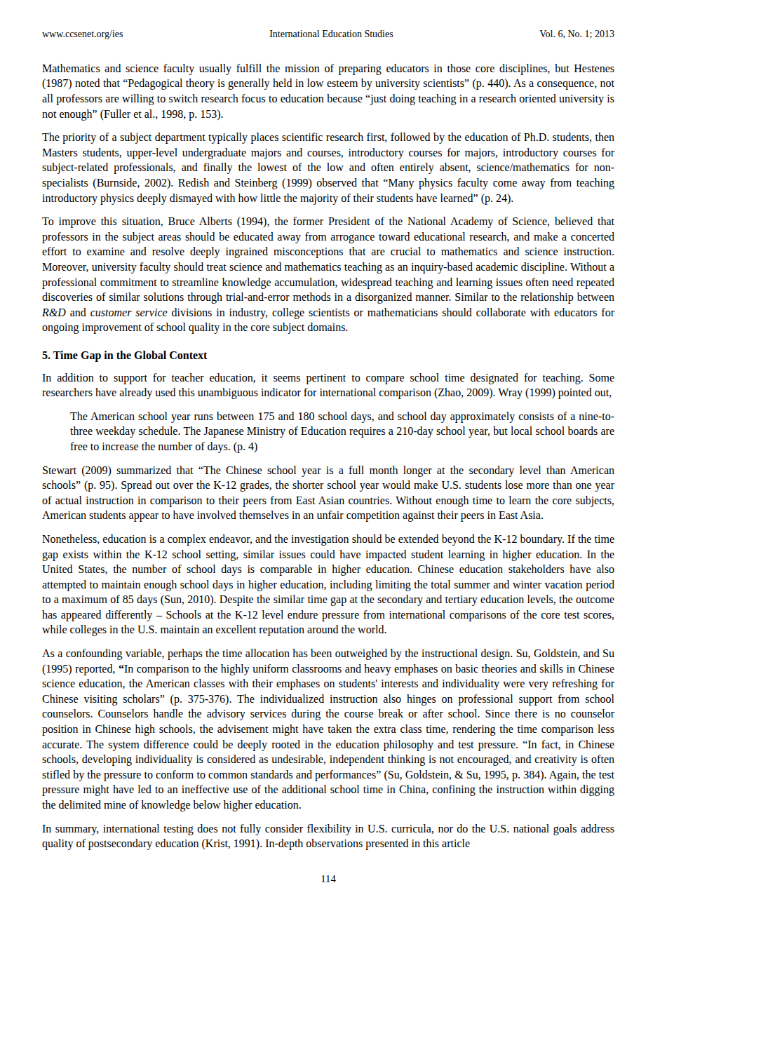www.ccsenet.org/ies
International Education Studies
Vol. 6, No. 1; 2013
Mathematics and science faculty usually fulfill the mission of preparing educators in those core disciplines, but Hestenes (1987) noted that “Pedagogical theory is generally held in low esteem by university scientists” (p. 440). As a consequence, not all professors are willing to switch research focus to education because “just doing teaching in a research oriented university is not enough” (Fuller et al., 1998, p. 153).
The priority of a subject department typically places scientific research first, followed by the education of Ph.D. students, then Masters students, upper-level undergraduate majors and courses, introductory courses for majors, introductory courses for subject-related professionals, and finally the lowest of the low and often entirely absent, science/mathematics for non-specialists (Burnside, 2002). Redish and Steinberg (1999) observed that “Many physics faculty come away from teaching introductory physics deeply dismayed with how little the majority of their students have learned” (p. 24).
To improve this situation, Bruce Alberts (1994), the former President of the National Academy of Science, believed that professors in the subject areas should be educated away from arrogance toward educational research, and make a concerted effort to examine and resolve deeply ingrained misconceptions that are crucial to mathematics and science instruction. Moreover, university faculty should treat science and mathematics teaching as an inquiry-based academic discipline. Without a professional commitment to streamline knowledge accumulation, widespread teaching and learning issues often need repeated discoveries of similar solutions through trial-and-error methods in a disorganized manner. Similar to the relationship between R&D and customer service divisions in industry, college scientists or mathematicians should collaborate with educators for ongoing improvement of school quality in the core subject domains.
5. Time Gap in the Global Context
In addition to support for teacher education, it seems pertinent to compare school time designated for teaching. Some researchers have already used this unambiguous indicator for international comparison (Zhao, 2009). Wray (1999) pointed out,
The American school year runs between 175 and 180 school days, and school day approximately consists of a nine-to-three weekday schedule. The Japanese Ministry of Education requires a 210-day school year, but local school boards are free to increase the number of days. (p. 4)
Stewart (2009) summarized that “The Chinese school year is a full month longer at the secondary level than American schools” (p. 95). Spread out over the K-12 grades, the shorter school year would make U.S. students lose more than one year of actual instruction in comparison to their peers from East Asian countries. Without enough time to learn the core subjects, American students appear to have involved themselves in an unfair competition against their peers in East Asia.
Nonetheless, education is a complex endeavor, and the investigation should be extended beyond the K-12 boundary. If the time gap exists within the K-12 school setting, similar issues could have impacted student learning in higher education. In the United States, the number of school days is comparable in higher education. Chinese education stakeholders have also attempted to maintain enough school days in higher education, including limiting the total summer and winter vacation period to a maximum of 85 days (Sun, 2010). Despite the similar time gap at the secondary and tertiary education levels, the outcome has appeared differently – Schools at the K-12 level endure pressure from international comparisons of the core test scores, while colleges in the U.S. maintain an excellent reputation around the world.
As a confounding variable, perhaps the time allocation has been outweighed by the instructional design. Su, Goldstein, and Su (1995) reported, “In comparison to the highly uniform classrooms and heavy emphases on basic theories and skills in Chinese science education, the American classes with their emphases on students' interests and individuality were very refreshing for Chinese visiting scholars” (p. 375-376). The individualized instruction also hinges on professional support from school counselors. Counselors handle the advisory services during the course break or after school. Since there is no counselor position in Chinese high schools, the advisement might have taken the extra class time, rendering the time comparison less accurate. The system difference could be deeply rooted in the education philosophy and test pressure. “In fact, in Chinese schools, developing individuality is considered as undesirable, independent thinking is not encouraged, and creativity is often stifled by the pressure to conform to common standards and performances” (Su, Goldstein, & Su, 1995, p. 384). Again, the test pressure might have led to an ineffective use of the additional school time in China, confining the instruction within digging the delimited mine of knowledge below higher education.
In summary, international testing does not fully consider flexibility in U.S. curricula, nor do the U.S. national goals address quality of postsecondary education (Krist, 1991). In-depth observations presented in this article
114